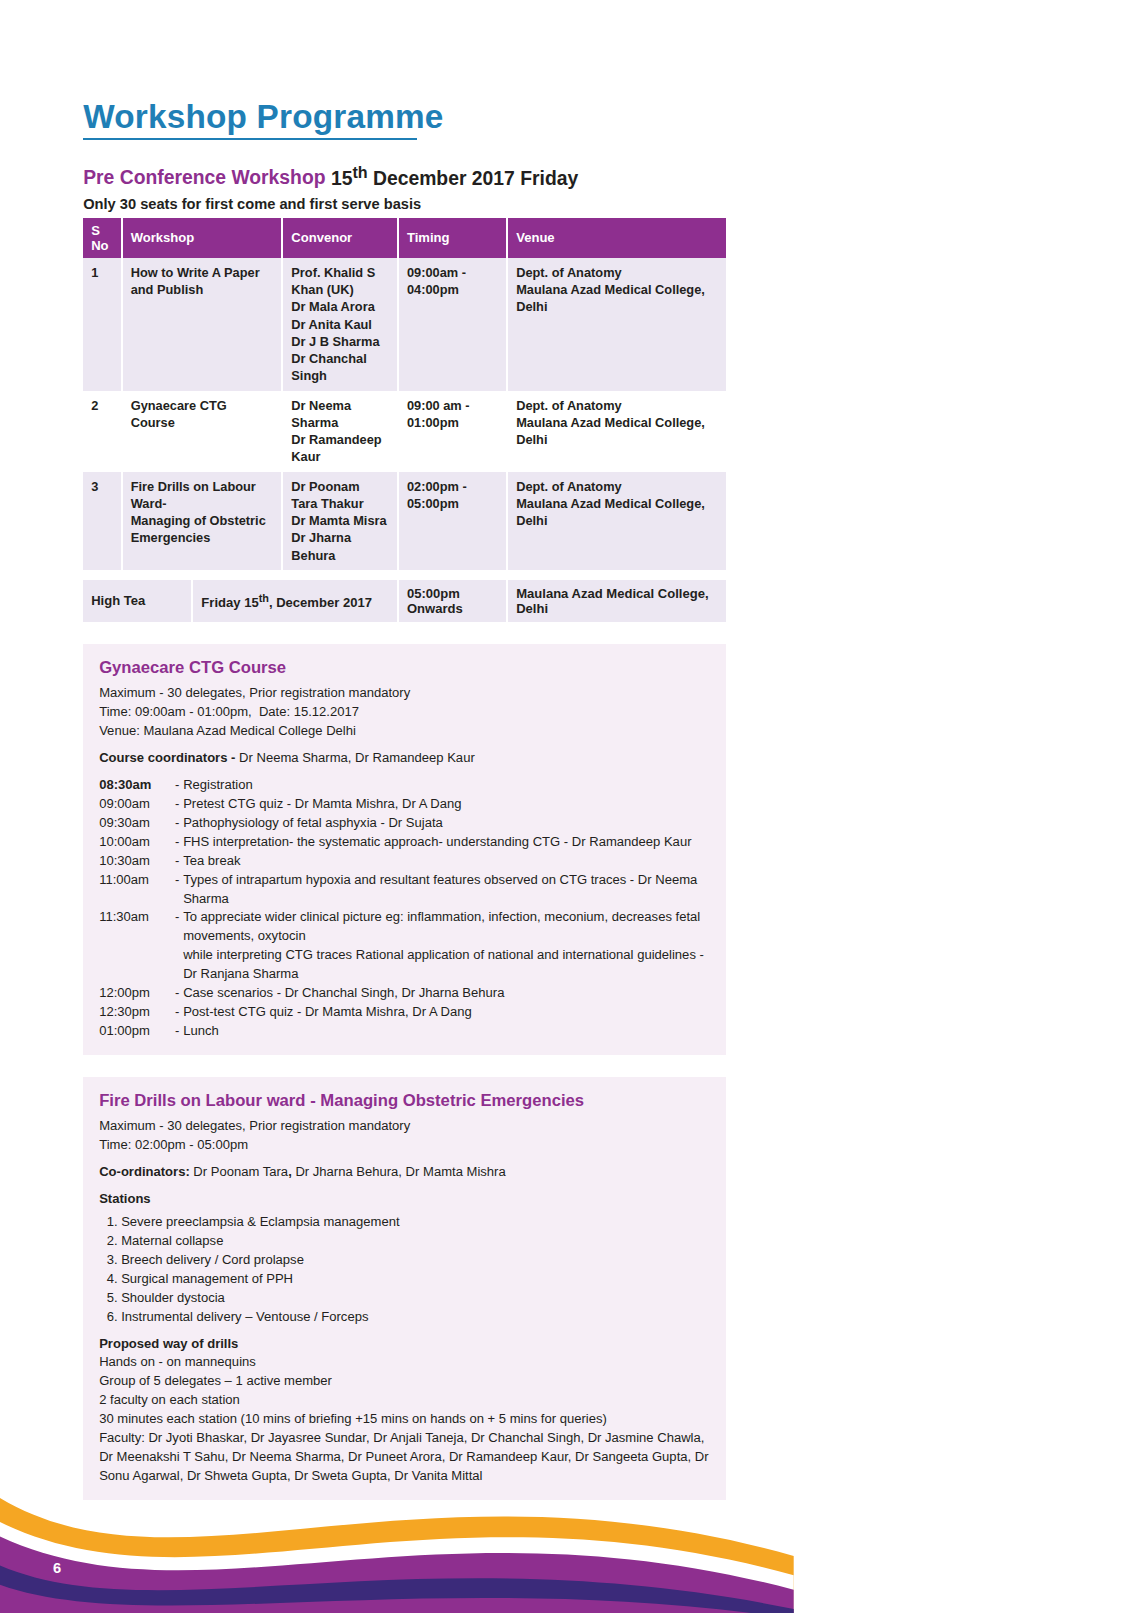Workshop Programme
Pre Conference Workshop 15th December 2017 Friday
Only 30 seats for first come and first serve basis
| S No | Workshop | Convenor | Timing | Venue |
| --- | --- | --- | --- | --- |
| 1 | How to Write A Paper and Publish | Prof. Khalid S Khan (UK) Dr Mala Arora Dr Anita Kaul Dr J B Sharma Dr Chanchal Singh | 09:00am - 04:00pm | Dept. of Anatomy Maulana Azad Medical College, Delhi |
| 2 | Gynaecare CTG Course | Dr Neema Sharma Dr Ramandeep Kaur | 09:00 am - 01:00pm | Dept. of Anatomy Maulana Azad Medical College, Delhi |
| 3 | Fire Drills on Labour Ward- Managing of Obstetric Emergencies | Dr Poonam Tara Thakur Dr Mamta Misra Dr Jharna Behura | 02:00pm - 05:00pm | Dept. of Anatomy Maulana Azad Medical College, Delhi |
| High Tea | Friday 15 th , December 2017 | 05:00pm Onwards | Maulana Azad Medical College, Delhi |
Gynaecare CTG Course
Maximum - 30 delegates, Prior registration mandatory
Time: 09:00am - 01:00pm, Date: 15.12.2017
Venue: Maulana Azad Medical College Delhi
Course coordinators - Dr Neema Sharma, Dr Ramandeep Kaur
08:30am
-
Registration
09:00am
-
Pretest CTG quiz - Dr Mamta Mishra, Dr A Dang
09:30am
-
Pathophysiology of fetal asphyxia - Dr Sujata
10:00am
-
FHS interpretation- the systematic approach- understanding CTG - Dr Ramandeep Kaur
10:30am
-
Tea break
11:00am
-
Types of intrapartum hypoxia and resultant features observed on CTG traces - Dr Neema Sharma
11:30am
-
To appreciate wider clinical picture eg: inflammation, infection, meconium, decreases fetal movements, oxytocin
while interpreting CTG traces Rational application of national and international guidelines - Dr Ranjana Sharma
12:00pm
-
Case scenarios - Dr Chanchal Singh, Dr Jharna Behura
12:30pm
-
Post-test CTG quiz - Dr Mamta Mishra, Dr A Dang
01:00pm
-
Lunch
Fire Drills on Labour ward - Managing Obstetric Emergencies
Maximum - 30 delegates, Prior registration mandatory
Time: 02:00pm - 05:00pm
Co-ordinators: Dr Poonam Tara, Dr Jharna Behura, Dr Mamta Mishra
Stations
Severe preeclampsia & Eclampsia management
Maternal collapse
Breech delivery / Cord prolapse
Surgical management of PPH
Shoulder dystocia
Instrumental delivery – Ventouse / Forceps
Proposed way of drills
Hands on - on mannequins
Group of 5 delegates – 1 active member
2 faculty on each station
30 minutes each station (10 mins of briefing +15 mins on hands on + 5 mins for queries)
Faculty: Dr Jyoti Bhaskar, Dr Jayasree Sundar, Dr Anjali Taneja, Dr Chanchal Singh, Dr Jasmine Chawla, Dr Meenakshi T Sahu, Dr Neema Sharma, Dr Puneet Arora, Dr Ramandeep Kaur, Dr Sangeeta Gupta, Dr Sonu Agarwal, Dr Shweta Gupta, Dr Sweta Gupta, Dr Vanita Mittal
6